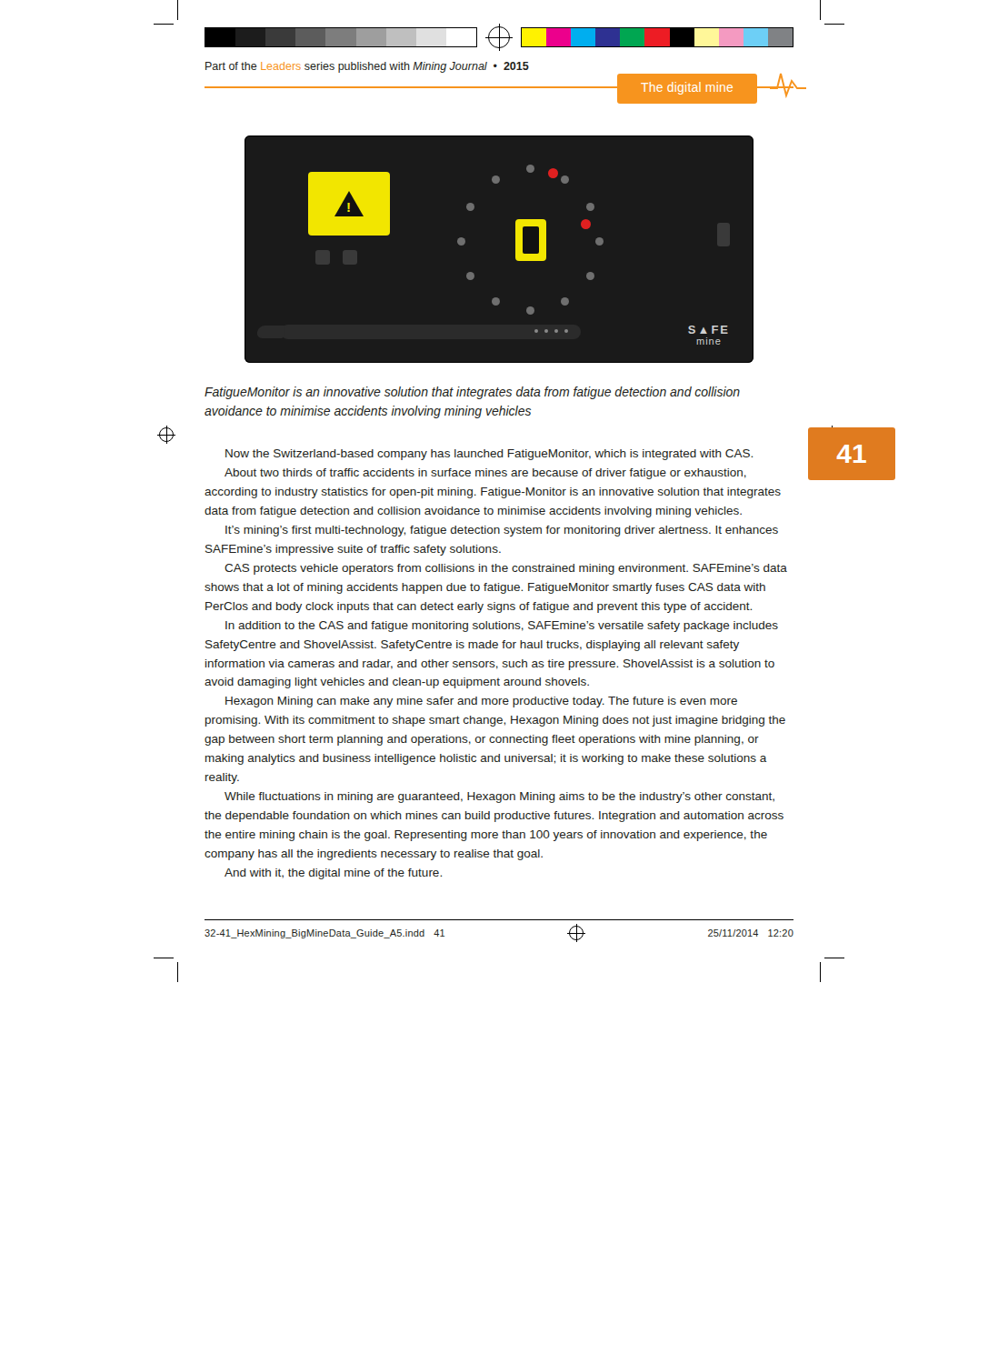Part of the Leaders series published with Mining Journal • 2015
The digital mine
41
S▲FE
mine
FatigueMonitor is an innovative solution that integrates data from fatigue detection and collision avoidance to minimise accidents involving mining vehicles
Now the Switzerland-based company has launched FatigueMonitor, which is integrated with CAS.
About two thirds of traffic accidents in surface mines are because of driver fatigue or exhaustion, according to industry statistics for open-pit mining. Fatigue‑Monitor is an innovative solution that integrates data from fatigue detection and collision avoidance to minimise accidents involving mining vehicles.
It’s mining’s first multi-technology, fatigue detection system for monitoring driver alertness. It enhances SAFEmine’s impressive suite of traffic safety solutions.
CAS protects vehicle operators from collisions in the constrained mining environment. SAFEmine’s data shows that a lot of mining accidents happen due to fatigue. FatigueMonitor smartly fuses CAS data with PerClos and body clock inputs that can detect early signs of fatigue and prevent this type of accident.
In addition to the CAS and fatigue monitoring solutions, SAFEmine’s versatile safety package includes SafetyCentre and ShovelAssist. SafetyCentre is made for haul trucks, displaying all relevant safety information via cameras and radar, and other sensors, such as tire pressure. ShovelAssist is a solution to avoid damaging light vehicles and clean-up equipment around shovels.
Hexagon Mining can make any mine safer and more productive today. The future is even more promising. With its commitment to shape smart change, Hexagon Mining does not just imagine bridging the gap between short term planning and operations, or connecting fleet operations with mine planning, or making analytics and business intelligence holistic and universal; it is working to make these solutions a reality.
While fluctuations in mining are guaranteed, Hexagon Mining aims to be the industry’s other constant, the dependable foundation on which mines can build productive futures. Integration and automation across the entire mining chain is the goal. Representing more than 100 years of innovation and experience, the company has all the ingredients necessary to realise that goal.
And with it, the digital mine of the future.
32-41_HexMining_BigMineData_Guide_A5.indd 41
25/11/2014 12:20